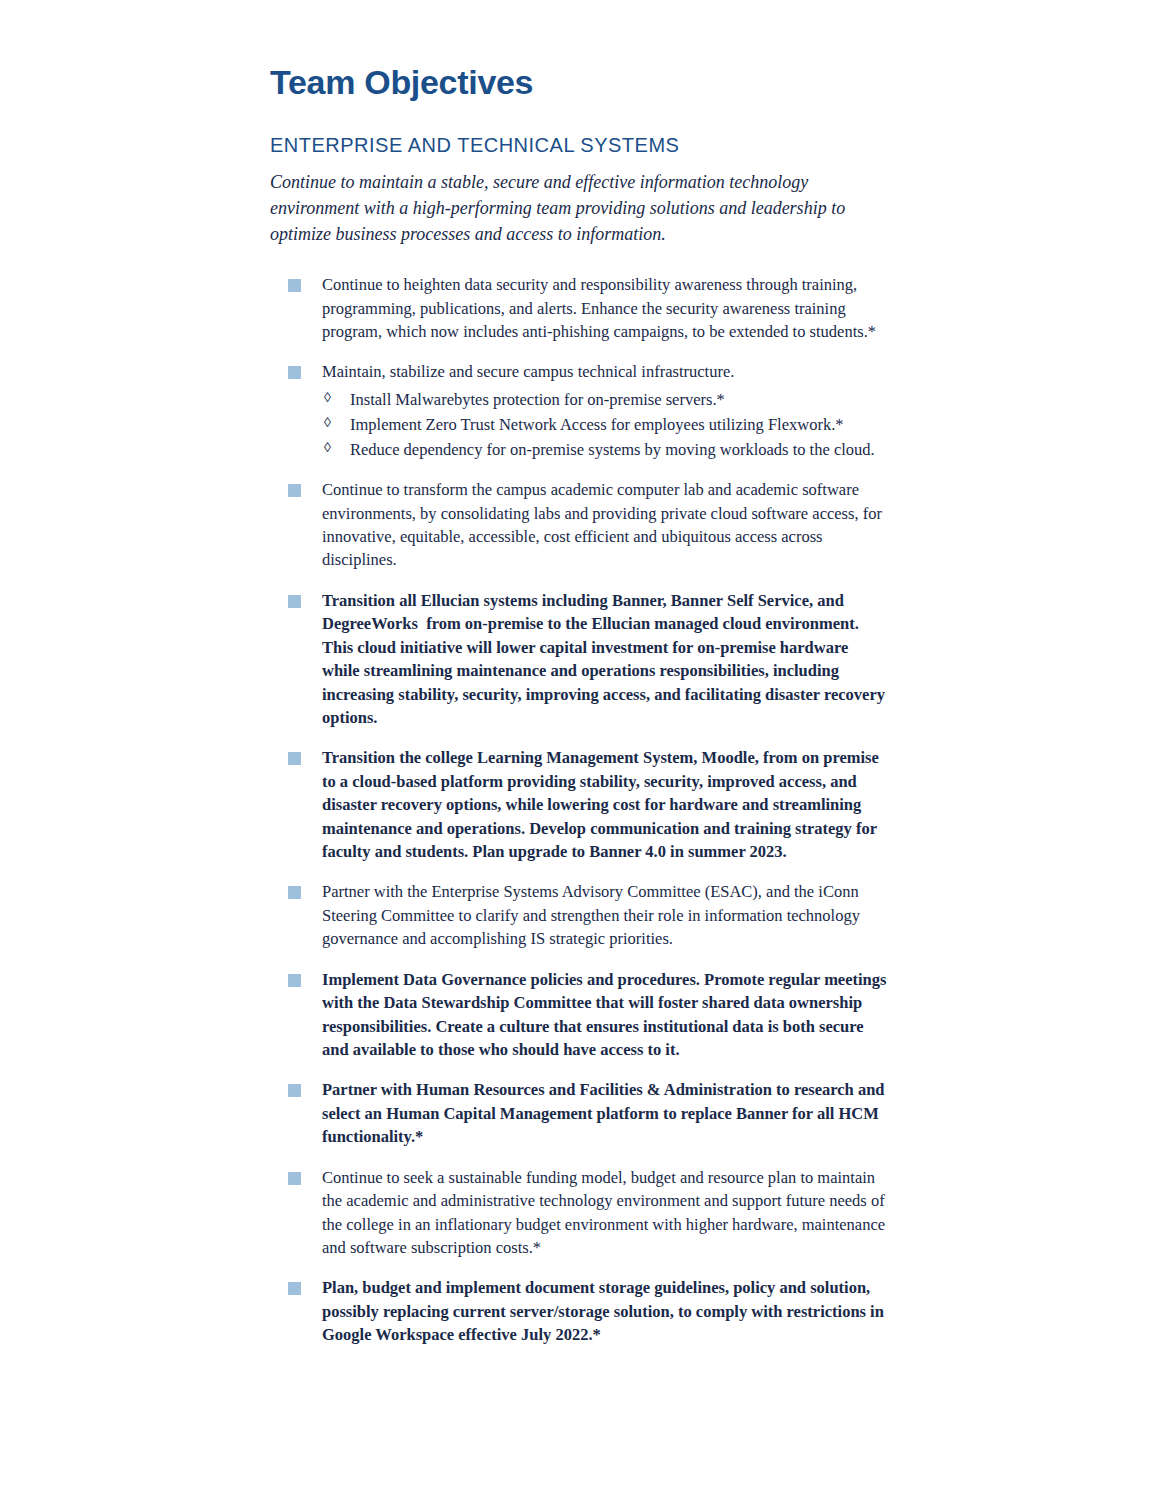Team Objectives
ENTERPRISE AND TECHNICAL SYSTEMS
Continue to maintain a stable, secure and effective information technology environment with a high-performing team providing solutions and leadership to optimize business processes and access to information.
Continue to heighten data security and responsibility awareness through training, programming, publications, and alerts. Enhance the security awareness training program, which now includes anti-phishing campaigns, to be extended to students.*
Maintain, stabilize and secure campus technical infrastructure.
Install Malwarebytes protection for on-premise servers.*
Implement Zero Trust Network Access for employees utilizing Flexwork.*
Reduce dependency for on-premise systems by moving workloads to the cloud.
Continue to transform the campus academic computer lab and academic software environments, by consolidating labs and providing private cloud software access, for innovative, equitable, accessible, cost efficient and ubiquitous access across disciplines.
Transition all Ellucian systems including Banner, Banner Self Service, and DegreeWorks from on-premise to the Ellucian managed cloud environment. This cloud initiative will lower capital investment for on-premise hardware while streamlining maintenance and operations responsibilities, including increasing stability, security, improving access, and facilitating disaster recovery options.
Transition the college Learning Management System, Moodle, from on premise to a cloud-based platform providing stability, security, improved access, and disaster recovery options, while lowering cost for hardware and streamlining maintenance and operations. Develop communication and training strategy for faculty and students. Plan upgrade to Banner 4.0 in summer 2023.
Partner with the Enterprise Systems Advisory Committee (ESAC), and the iConn Steering Committee to clarify and strengthen their role in information technology governance and accomplishing IS strategic priorities.
Implement Data Governance policies and procedures. Promote regular meetings with the Data Stewardship Committee that will foster shared data ownership responsibilities. Create a culture that ensures institutional data is both secure and available to those who should have access to it.
Partner with Human Resources and Facilities & Administration to research and select an Human Capital Management platform to replace Banner for all HCM functionality.*
Continue to seek a sustainable funding model, budget and resource plan to maintain the academic and administrative technology environment and support future needs of the college in an inflationary budget environment with higher hardware, maintenance and software subscription costs.*
Plan, budget and implement document storage guidelines, policy and solution, possibly replacing current server/storage solution, to comply with restrictions in Google Workspace effective July 2022.*